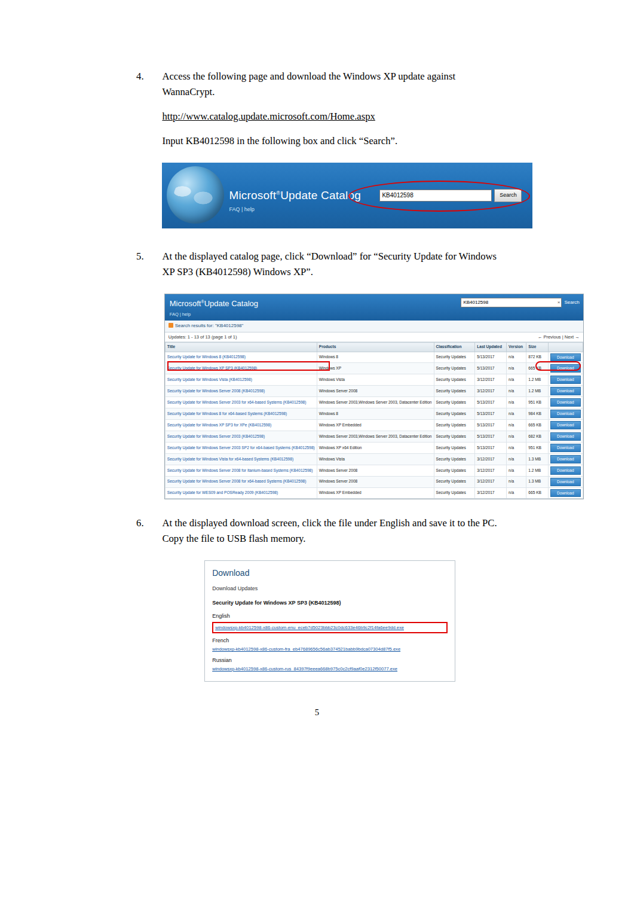4. Access the following page and download the Windows XP update against WannaCrypt. http://www.catalog.update.microsoft.com/Home.aspx Input KB4012598 in the following box and click “Search”.
Microsoft®Update Catalog
FAQ | help
Search
5. At the displayed catalog page, click “Download” for “Security Update for Windows XP SP3 (KB4012598) Windows XP”.
Microsoft®Update Catalog
FAQ | help
KB4012598×
Search
Search results for: "KB4012598"
Updates: 1 - 13 of 13 (page 1 of 1) ← Previous | Next →
| Title | Products | Classification | Last Updated | Version | Size | |
| --- | --- | --- | --- | --- | --- | --- |
| Security Update for Windows 8 (KB4012598) | Windows 8 | Security Updates | 5/13/2017 | n/a | 872 KB | Download |
| Security Update for Windows XP SP3 (KB4012598) | Windows XP | Security Updates | 5/13/2017 | n/a | 665 KB | Download |
| Security Update for Windows Vista (KB4012598) | Windows Vista | Security Updates | 3/12/2017 | n/a | 1.2 MB | Download |
| Security Update for Windows Server 2008 (KB4012598) | Windows Server 2008 | Security Updates | 3/12/2017 | n/a | 1.2 MB | Download |
| Security Update for Windows Server 2003 for x64-based Systems (KB4012598) | Windows Server 2003,Windows Server 2003, Datacenter Edition | Security Updates | 5/13/2017 | n/a | 951 KB | Download |
| Security Update for Windows 8 for x64-based Systems (KB4012598) | Windows 8 | Security Updates | 5/13/2017 | n/a | 984 KB | Download |
| Security Update for Windows XP SP3 for XPe (KB4012598) | Windows XP Embedded | Security Updates | 5/13/2017 | n/a | 665 KB | Download |
| Security Update for Windows Server 2003 (KB4012598) | Windows Server 2003,Windows Server 2003, Datacenter Edition | Security Updates | 5/13/2017 | n/a | 682 KB | Download |
| Security Update for Windows Server 2003 SP2 for x64-based Systems (KB4012598) | Windows XP x64 Edition | Security Updates | 5/13/2017 | n/a | 951 KB | Download |
| Security Update for Windows Vista for x64-based Systems (KB4012598) | Windows Vista | Security Updates | 3/12/2017 | n/a | 1.3 MB | Download |
| Security Update for Windows Server 2008 for Itanium-based Systems (KB4012598) | Windows Server 2008 | Security Updates | 3/12/2017 | n/a | 1.2 MB | Download |
| Security Update for Windows Server 2008 for x64-based Systems (KB4012598) | Windows Server 2008 | Security Updates | 3/12/2017 | n/a | 1.3 MB | Download |
| Security Update for WES09 and POSReady 2009 (KB4012598) | Windows XP Embedded | Security Updates | 3/12/2017 | n/a | 665 KB | Download |
6. At the displayed download screen, click the file under English and save it to the PC.
Copy the file to USB flash memory.
Download
Download Updates
Security Update for Windows XP SP3 (KB4012598)
English
windowsxp-kb4012598-x86-custom-enu_eceb7d5023bbb23c0dc633e46b9c2f14fa6ee9dd.exe
French
windowsxp-kb4012598-x86-custom-fra_eb47689656c56ab374521babb9bdca07304d87f5.exe
Russian
windowsxp-kb4012598-x86-custom-rus_84397f9eeea668b975c0c2cf9aaf0e2312f50077.exe
5